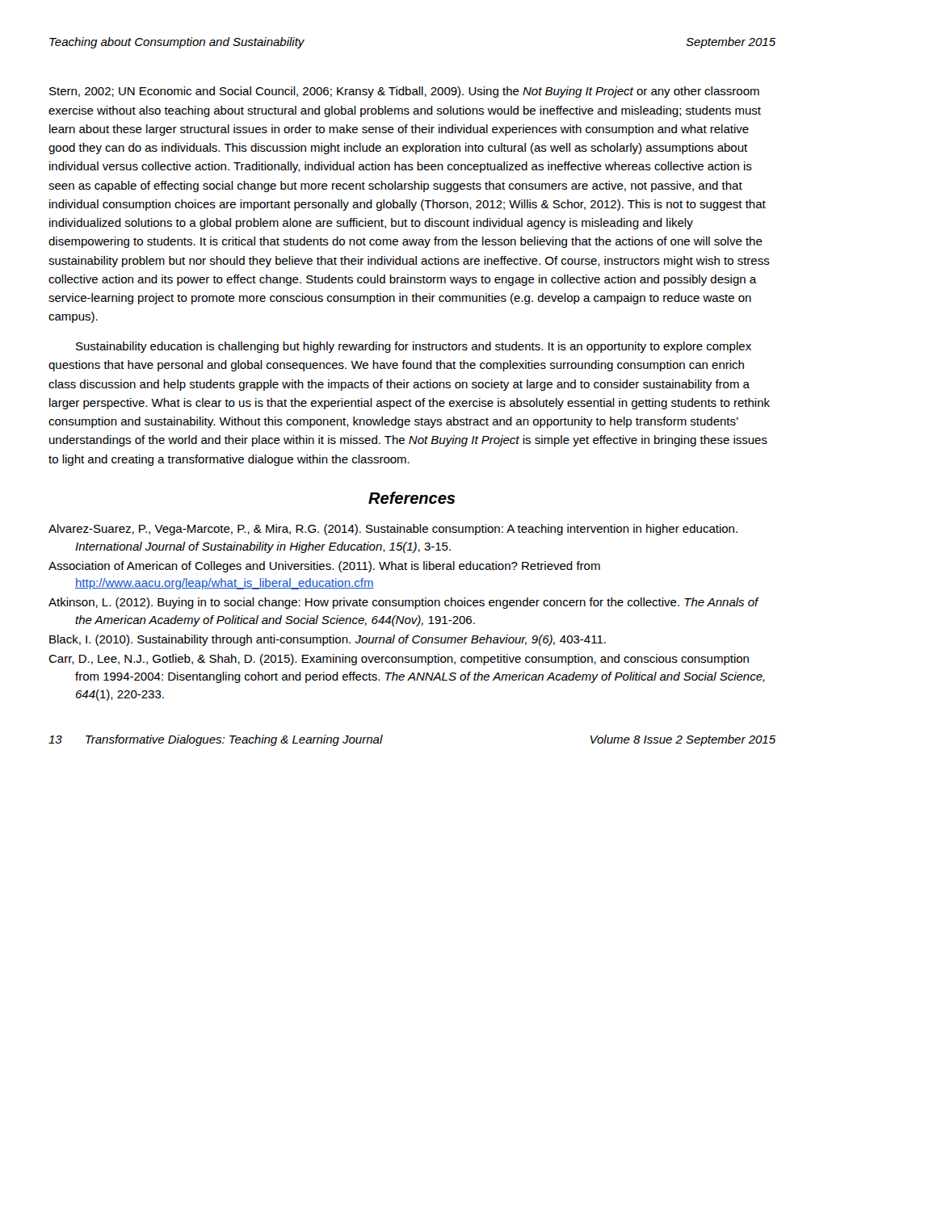Teaching about Consumption and Sustainability September 2015
Stern, 2002; UN Economic and Social Council, 2006; Kransy & Tidball, 2009). Using the Not Buying It Project or any other classroom exercise without also teaching about structural and global problems and solutions would be ineffective and misleading; students must learn about these larger structural issues in order to make sense of their individual experiences with consumption and what relative good they can do as individuals. This discussion might include an exploration into cultural (as well as scholarly) assumptions about individual versus collective action. Traditionally, individual action has been conceptualized as ineffective whereas collective action is seen as capable of effecting social change but more recent scholarship suggests that consumers are active, not passive, and that individual consumption choices are important personally and globally (Thorson, 2012; Willis & Schor, 2012). This is not to suggest that individualized solutions to a global problem alone are sufficient, but to discount individual agency is misleading and likely disempowering to students. It is critical that students do not come away from the lesson believing that the actions of one will solve the sustainability problem but nor should they believe that their individual actions are ineffective. Of course, instructors might wish to stress collective action and its power to effect change. Students could brainstorm ways to engage in collective action and possibly design a service-learning project to promote more conscious consumption in their communities (e.g. develop a campaign to reduce waste on campus).
Sustainability education is challenging but highly rewarding for instructors and students. It is an opportunity to explore complex questions that have personal and global consequences. We have found that the complexities surrounding consumption can enrich class discussion and help students grapple with the impacts of their actions on society at large and to consider sustainability from a larger perspective. What is clear to us is that the experiential aspect of the exercise is absolutely essential in getting students to rethink consumption and sustainability. Without this component, knowledge stays abstract and an opportunity to help transform students’ understandings of the world and their place within it is missed. The Not Buying It Project is simple yet effective in bringing these issues to light and creating a transformative dialogue within the classroom.
References
Alvarez-Suarez, P., Vega-Marcote, P., & Mira, R.G. (2014). Sustainable consumption: A teaching intervention in higher education. International Journal of Sustainability in Higher Education, 15(1), 3-15.
Association of American of Colleges and Universities. (2011). What is liberal education? Retrieved from http://www.aacu.org/leap/what_is_liberal_education.cfm
Atkinson, L. (2012). Buying in to social change: How private consumption choices engender concern for the collective. The Annals of the American Academy of Political and Social Science, 644(Nov), 191-206.
Black, I. (2010). Sustainability through anti-consumption. Journal of Consumer Behaviour, 9(6), 403-411.
Carr, D., Lee, N.J., Gotlieb, & Shah, D. (2015). Examining overconsumption, competitive consumption, and conscious consumption from 1994-2004: Disentangling cohort and period effects. The ANNALS of the American Academy of Political and Social Science, 644(1), 220-233.
13 Transformative Dialogues: Teaching & Learning Journal Volume 8 Issue 2 September 2015